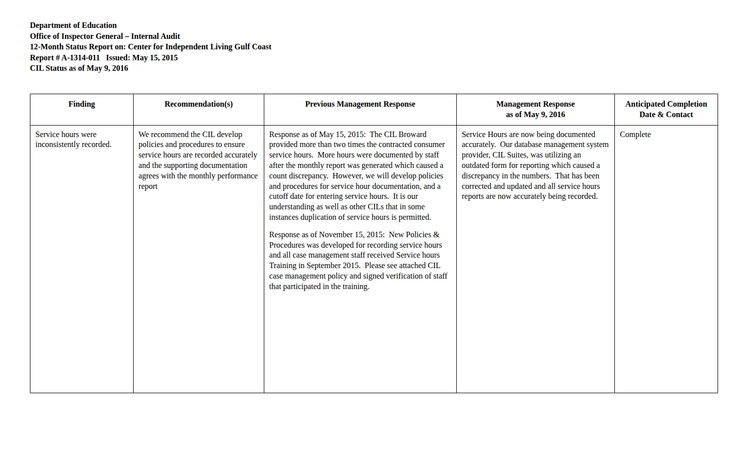Department of Education
Office of Inspector General – Internal Audit
12-Month Status Report on: Center for Independent Living Gulf Coast
Report # A-1314-011 Issued: May 15, 2015
CIL Status as of May 9, 2016
| Finding | Recommendation(s) | Previous Management Response | Management Response as of May 9, 2016 | Anticipated Completion Date & Contact |
| --- | --- | --- | --- | --- |
| Service hours were inconsistently recorded. | We recommend the CIL develop policies and procedures to ensure service hours are recorded accurately and the supporting documentation agrees with the monthly performance report | Response as of May 15, 2015: The CIL Broward provided more than two times the contracted consumer service hours. More hours were documented by staff after the monthly report was generated which caused a count discrepancy. However, we will develop policies and procedures for service hour documentation, and a cutoff date for entering service hours. It is our understanding as well as other CILs that in some instances duplication of service hours is permitted. Response as of November 15, 2015: New Policies & Procedures was developed for recording service hours and all case management staff received Service hours Training in September 2015. Please see attached CIL case management policy and signed verification of staff that participated in the training. | Service Hours are now being documented accurately. Our database management system provider, CIL Suites, was utilizing an outdated form for reporting which caused a discrepancy in the numbers. That has been corrected and updated and all service hours reports are now accurately being recorded. | Complete |